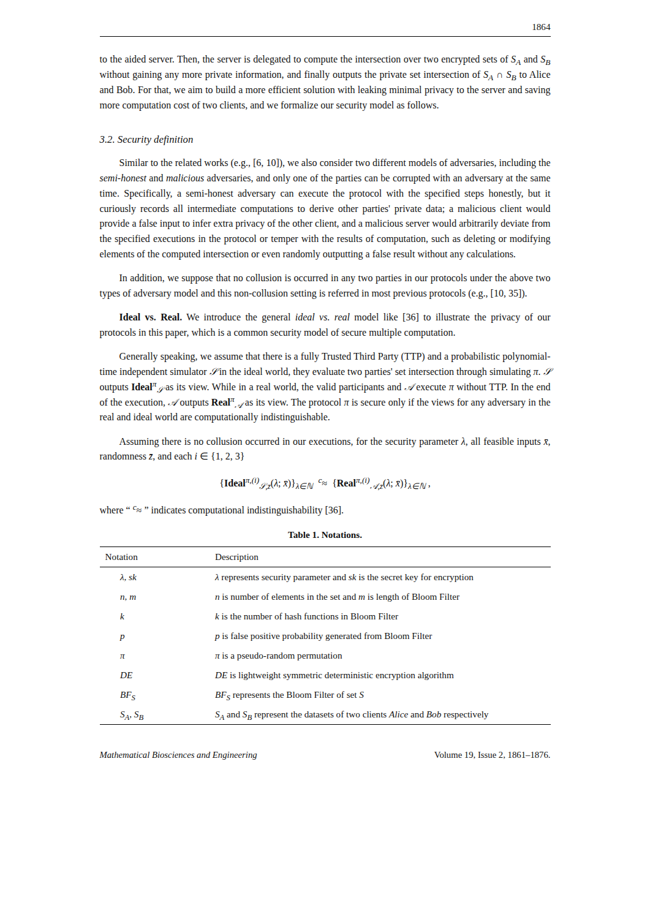1864
to the aided server. Then, the server is delegated to compute the intersection over two encrypted sets of SA and SB without gaining any more private information, and finally outputs the private set intersection of SA ∩ SB to Alice and Bob. For that, we aim to build a more efficient solution with leaking minimal privacy to the server and saving more computation cost of two clients, and we formalize our security model as follows.
3.2. Security definition
Similar to the related works (e.g., [6, 10]), we also consider two different models of adversaries, including the semi-honest and malicious adversaries, and only one of the parties can be corrupted with an adversary at the same time. Specifically, a semi-honest adversary can execute the protocol with the specified steps honestly, but it curiously records all intermediate computations to derive other parties' private data; a malicious client would provide a false input to infer extra privacy of the other client, and a malicious server would arbitrarily deviate from the specified executions in the protocol or temper with the results of computation, such as deleting or modifying elements of the computed intersection or even randomly outputting a false result without any calculations.
In addition, we suppose that no collusion is occurred in any two parties in our protocols under the above two types of adversary model and this non-collusion setting is referred in most previous protocols (e.g., [10, 35]).
Ideal vs. Real. We introduce the general ideal vs. real model like [36] to illustrate the privacy of our protocols in this paper, which is a common security model of secure multiple computation.
Generally speaking, we assume that there is a fully Trusted Third Party (TTP) and a probabilistic polynomial-time independent simulator 𝒮 in the ideal world, they evaluate two parties' set intersection through simulating π. 𝒮 outputs Idealπ𝒮 as its view. While in a real world, the valid participants and 𝒜 execute π without TTP. In the end of the execution, 𝒜 outputs Realπ𝒜 as its view. The protocol π is secure only if the views for any adversary in the real and ideal world are computationally indistinguishable.
Assuming there is no collusion occurred in our executions, for the security parameter λ, all feasible inputs x̄, randomness z̄, and each i ∈ {1, 2, 3}
{Idealπ,(i)𝒮,z̄(λ; x̄)}λ∈ℕ c≈ {Realπ,(i)𝒜,z̄(λ; x̄)}λ∈ℕ ,
where “ c≈ ” indicates computational indistinguishability [36].
Table 1. Notations.
| Notation | Description |
| --- | --- |
| λ, sk | λ represents security parameter and sk is the secret key for encryption |
| n, m | n is number of elements in the set and m is length of Bloom Filter |
| k | k is the number of hash functions in Bloom Filter |
| p | p is false positive probability generated from Bloom Filter |
| π | π is a pseudo-random permutation |
| DE | DE is lightweight symmetric deterministic encryption algorithm |
| BF S | BF S represents the Bloom Filter of set S |
| S A , S B | S A and S B represent the datasets of two clients Alice and Bob respectively |
Mathematical Biosciences and Engineering Volume 19, Issue 2, 1861–1876.